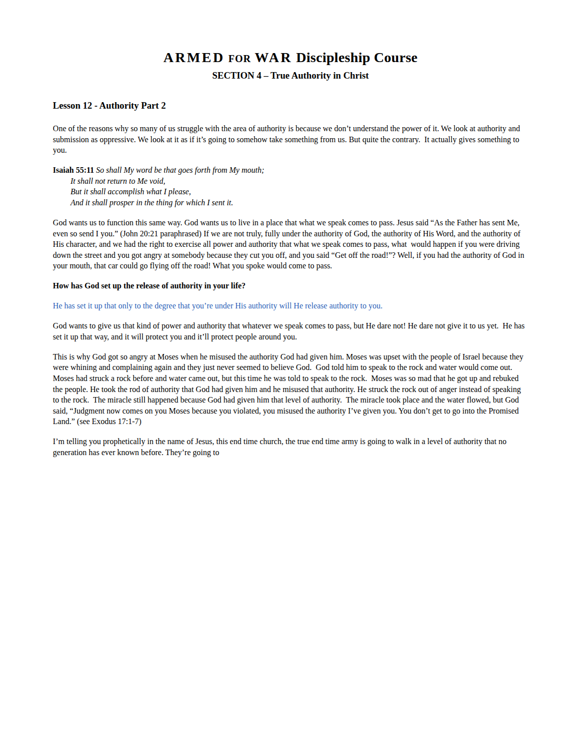ARMED FOR WAR Discipleship Course
SECTION 4 – True Authority in Christ
Lesson 12 - Authority Part 2
One of the reasons why so many of us struggle with the area of authority is because we don’t understand the power of it. We look at authority and submission as oppressive. We look at it as if it’s going to somehow take something from us. But quite the contrary. It actually gives something to you.
Isaiah 55:11 So shall My word be that goes forth from My mouth; It shall not return to Me void,
But it shall accomplish what I please,
And it shall prosper in the thing for which I sent it.
God wants us to function this same way. God wants us to live in a place that what we speak comes to pass. Jesus said “As the Father has sent Me, even so send I you.” (John 20:21 paraphrased) If we are not truly, fully under the authority of God, the authority of His Word, and the authority of His character, and we had the right to exercise all power and authority that what we speak comes to pass, what would happen if you were driving down the street and you got angry at somebody because they cut you off, and you said “Get off the road!”? Well, if you had the authority of God in your mouth, that car could go flying off the road! What you spoke would come to pass.
How has God set up the release of authority in your life?
He has set it up that only to the degree that you’re under His authority will He release authority to you.
God wants to give us that kind of power and authority that whatever we speak comes to pass, but He dare not! He dare not give it to us yet. He has set it up that way, and it will protect you and it’ll protect people around you.
This is why God got so angry at Moses when he misused the authority God had given him. Moses was upset with the people of Israel because they were whining and complaining again and they just never seemed to believe God. God told him to speak to the rock and water would come out. Moses had struck a rock before and water came out, but this time he was told to speak to the rock. Moses was so mad that he got up and rebuked the people. He took the rod of authority that God had given him and he misused that authority. He struck the rock out of anger instead of speaking to the rock. The miracle still happened because God had given him that level of authority. The miracle took place and the water flowed, but God said, “Judgment now comes on you Moses because you violated, you misused the authority I’ve given you. You don’t get to go into the Promised Land.” (see Exodus 17:1-7)
I’m telling you prophetically in the name of Jesus, this end time church, the true end time army is going to walk in a level of authority that no generation has ever known before. They’re going to